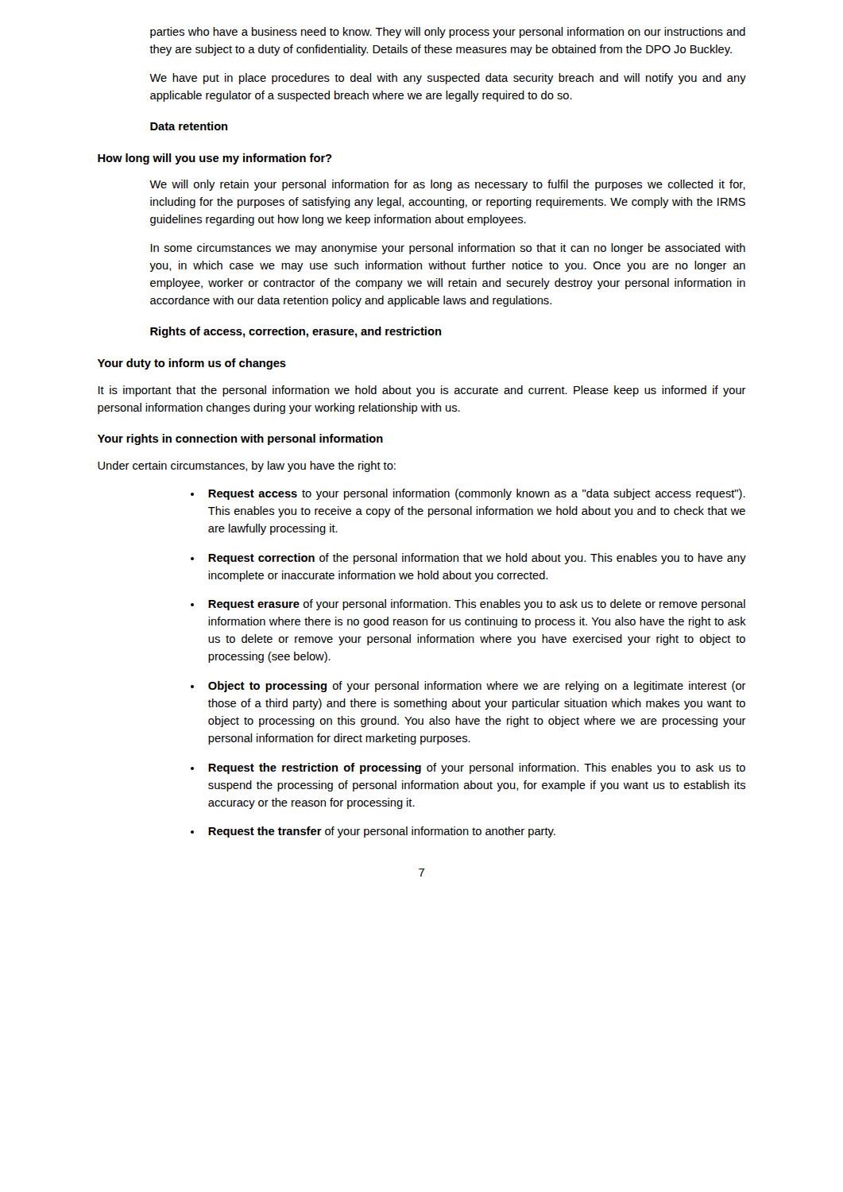parties who have a business need to know. They will only process your personal information on our instructions and they are subject to a duty of confidentiality. Details of these measures may be obtained from the DPO Jo Buckley.
We have put in place procedures to deal with any suspected data security breach and will notify you and any applicable regulator of a suspected breach where we are legally required to do so.
Data retention
How long will you use my information for?
We will only retain your personal information for as long as necessary to fulfil the purposes we collected it for, including for the purposes of satisfying any legal, accounting, or reporting requirements. We comply with the IRMS guidelines regarding out how long we keep information about employees.
In some circumstances we may anonymise your personal information so that it can no longer be associated with you, in which case we may use such information without further notice to you. Once you are no longer an employee, worker or contractor of the company we will retain and securely destroy your personal information in accordance with our data retention policy and applicable laws and regulations.
Rights of access, correction, erasure, and restriction
Your duty to inform us of changes
It is important that the personal information we hold about you is accurate and current. Please keep us informed if your personal information changes during your working relationship with us.
Your rights in connection with personal information
Under certain circumstances, by law you have the right to:
Request access to your personal information (commonly known as a "data subject access request"). This enables you to receive a copy of the personal information we hold about you and to check that we are lawfully processing it.
Request correction of the personal information that we hold about you. This enables you to have any incomplete or inaccurate information we hold about you corrected.
Request erasure of your personal information. This enables you to ask us to delete or remove personal information where there is no good reason for us continuing to process it. You also have the right to ask us to delete or remove your personal information where you have exercised your right to object to processing (see below).
Object to processing of your personal information where we are relying on a legitimate interest (or those of a third party) and there is something about your particular situation which makes you want to object to processing on this ground. You also have the right to object where we are processing your personal information for direct marketing purposes.
Request the restriction of processing of your personal information. This enables you to ask us to suspend the processing of personal information about you, for example if you want us to establish its accuracy or the reason for processing it.
Request the transfer of your personal information to another party.
7